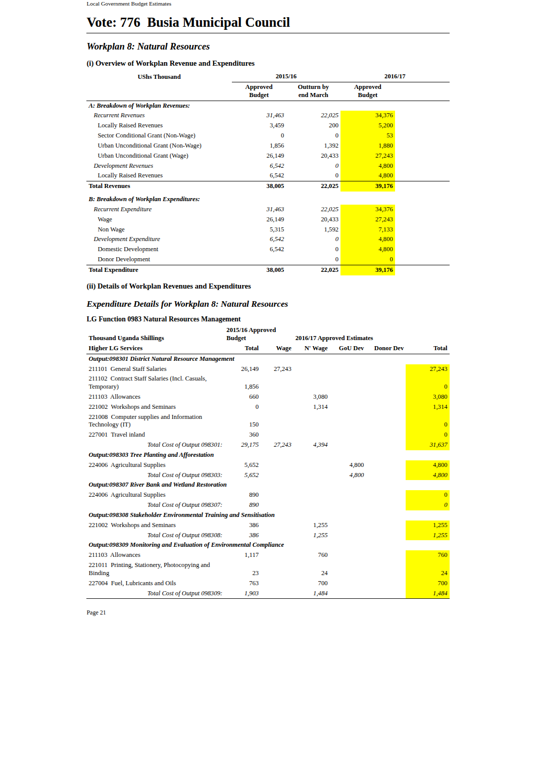Local Government Budget Estimates
Vote: 776 Busia Municipal Council
Workplan 8: Natural Resources
(i) Overview of Workplan Revenue and Expenditures
| UShs Thousand | 2015/16 | 2016/17 |
| --- | --- | --- |
| | Approved Budget | Outturn by end March | Approved Budget | |
| A: Breakdown of Workplan Revenues: | | | | |
| Recurrent Revenues | 31,463 | 22,025 | 34,376 | |
| Locally Raised Revenues | 3,459 | 200 | 5,200 | |
| Sector Conditional Grant (Non-Wage) | 0 | 0 | 53 | |
| Urban Unconditional Grant (Non-Wage) | 1,856 | 1,392 | 1,880 | |
| Urban Unconditional Grant (Wage) | 26,149 | 20,433 | 27,243 | |
| Development Revenues | 6,542 | 0 | 4,800 | |
| Locally Raised Revenues | 6,542 | 0 | 4,800 | |
| Total Revenues | 38,005 | 22,025 | 39,176 | |
| B: Breakdown of Workplan Expenditures: | | | | |
| Recurrent Expenditure | 31,463 | 22,025 | 34,376 | |
| Wage | 26,149 | 20,433 | 27,243 | |
| Non Wage | 5,315 | 1,592 | 7,133 | |
| Development Expenditure | 6,542 | 0 | 4,800 | |
| Domestic Development | 6,542 | 0 | 4,800 | |
| Donor Development | | 0 | 0 | |
| Total Expenditure | 38,005 | 22,025 | 39,176 | |
(ii) Details of Workplan Revenues and Expenditures
Expenditure Details for Workplan 8: Natural Resources
LG Function 0983 Natural Resources Management
| Thousand Uganda Shillings | 2015/16 Approved Budget | 2016/17 Approved Estimates |
| --- | --- | --- |
| Higher LG Services | Total | Wage | N' Wage | GoU Dev | Donor Dev | Total |
| Output:098301 District Natural Resource Management |
| 211101 General Staff Salaries | 26,149 | 27,243 | | | | 27,243 |
| 211102 Contract Staff Salaries (Incl. Casuals, Temporary) | 1,856 | | | | | 0 |
| 211103 Allowances | 660 | | 3,080 | | | 3,080 |
| 221002 Workshops and Seminars | 0 | | 1,314 | | | 1,314 |
| 221008 Computer supplies and Information Technology (IT) | 150 | | | | | 0 |
| 227001 Travel inland | 360 | | | | | 0 |
| Total Cost of Output 098301: | 29,175 | 27,243 | 4,394 | | | 31,637 |
| Output:098303 Tree Planting and Afforestation |
| 224006 Agricultural Supplies | 5,652 | | | 4,800 | | 4,800 |
| Total Cost of Output 098303: | 5,652 | | | 4,800 | | 4,800 |
| Output:098307 River Bank and Wetland Restoration |
| 224006 Agricultural Supplies | 890 | | | | | 0 |
| Total Cost of Output 098307: | 890 | | | | | 0 |
| Output:098308 Stakeholder Environmental Training and Sensitisation |
| 221002 Workshops and Seminars | 386 | | 1,255 | | | 1,255 |
| Total Cost of Output 098308: | 386 | | 1,255 | | | 1,255 |
| Output:098309 Monitoring and Evaluation of Environmental Compliance |
| 211103 Allowances | 1,117 | | 760 | | | 760 |
| 221011 Printing, Stationery, Photocopying and Binding | 23 | | 24 | | | 24 |
| 227004 Fuel, Lubricants and Oils | 763 | | 700 | | | 700 |
| Total Cost of Output 098309: | 1,903 | | 1,484 | | | 1,484 |
Page 21